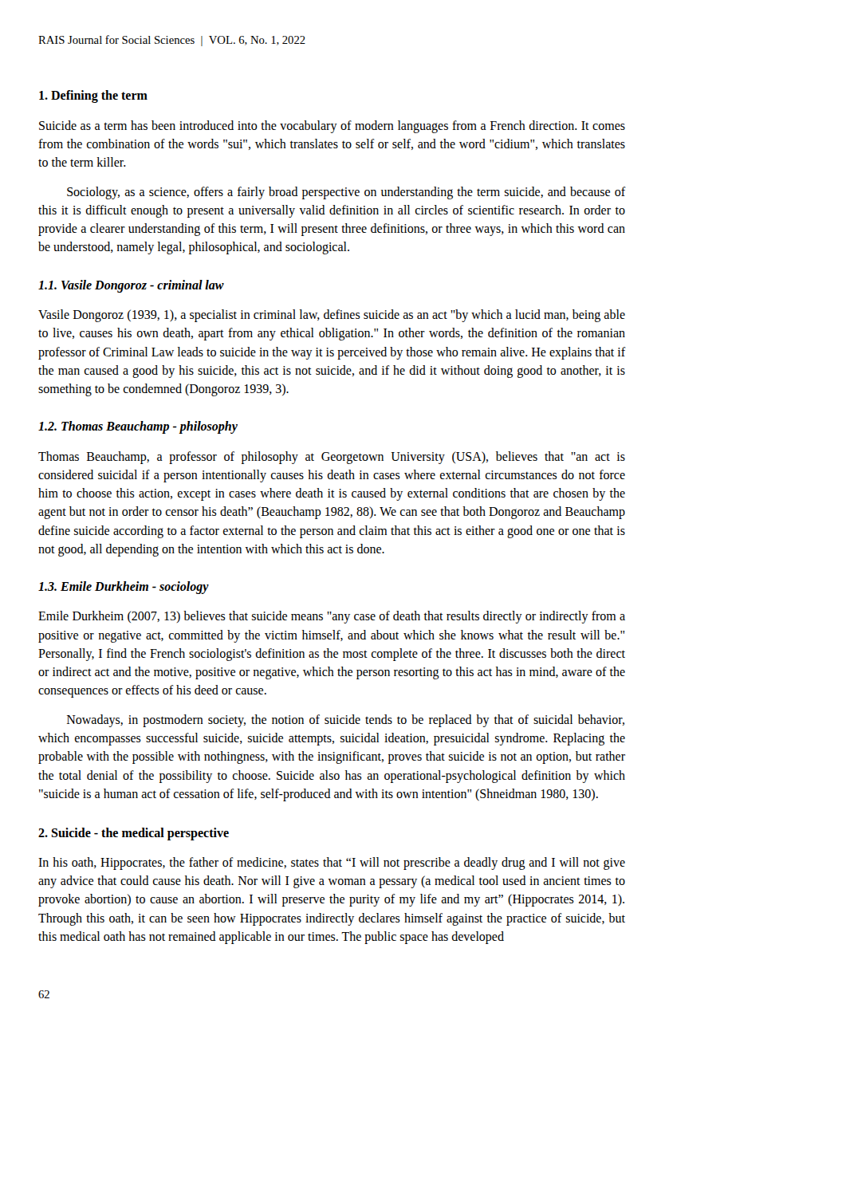RAIS Journal for Social Sciences | VOL. 6, No. 1, 2022
1. Defining the term
Suicide as a term has been introduced into the vocabulary of modern languages from a French direction. It comes from the combination of the words "sui", which translates to self or self, and the word "cidium", which translates to the term killer.
Sociology, as a science, offers a fairly broad perspective on understanding the term suicide, and because of this it is difficult enough to present a universally valid definition in all circles of scientific research. In order to provide a clearer understanding of this term, I will present three definitions, or three ways, in which this word can be understood, namely legal, philosophical, and sociological.
1.1. Vasile Dongoroz - criminal law
Vasile Dongoroz (1939, 1), a specialist in criminal law, defines suicide as an act "by which a lucid man, being able to live, causes his own death, apart from any ethical obligation." In other words, the definition of the romanian professor of Criminal Law leads to suicide in the way it is perceived by those who remain alive. He explains that if the man caused a good by his suicide, this act is not suicide, and if he did it without doing good to another, it is something to be condemned (Dongoroz 1939, 3).
1.2. Thomas Beauchamp - philosophy
Thomas Beauchamp, a professor of philosophy at Georgetown University (USA), believes that "an act is considered suicidal if a person intentionally causes his death in cases where external circumstances do not force him to choose this action, except in cases where death it is caused by external conditions that are chosen by the agent but not in order to censor his death” (Beauchamp 1982, 88). We can see that both Dongoroz and Beauchamp define suicide according to a factor external to the person and claim that this act is either a good one or one that is not good, all depending on the intention with which this act is done.
1.3. Emile Durkheim - sociology
Emile Durkheim (2007, 13) believes that suicide means "any case of death that results directly or indirectly from a positive or negative act, committed by the victim himself, and about which she knows what the result will be." Personally, I find the French sociologist's definition as the most complete of the three. It discusses both the direct or indirect act and the motive, positive or negative, which the person resorting to this act has in mind, aware of the consequences or effects of his deed or cause.
Nowadays, in postmodern society, the notion of suicide tends to be replaced by that of suicidal behavior, which encompasses successful suicide, suicide attempts, suicidal ideation, presuicidal syndrome. Replacing the probable with the possible with nothingness, with the insignificant, proves that suicide is not an option, but rather the total denial of the possibility to choose. Suicide also has an operational-psychological definition by which "suicide is a human act of cessation of life, self-produced and with its own intention" (Shneidman 1980, 130).
2. Suicide - the medical perspective
In his oath, Hippocrates, the father of medicine, states that “I will not prescribe a deadly drug and I will not give any advice that could cause his death. Nor will I give a woman a pessary (a medical tool used in ancient times to provoke abortion) to cause an abortion. I will preserve the purity of my life and my art” (Hippocrates 2014, 1). Through this oath, it can be seen how Hippocrates indirectly declares himself against the practice of suicide, but this medical oath has not remained applicable in our times. The public space has developed
62